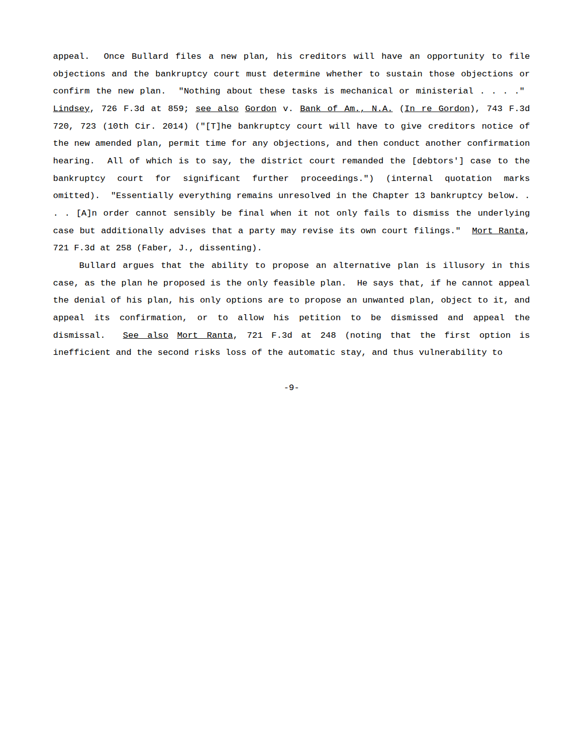appeal. Once Bullard files a new plan, his creditors will have an opportunity to file objections and the bankruptcy court must determine whether to sustain those objections or confirm the new plan. "Nothing about these tasks is mechanical or ministerial . . . ." Lindsey, 726 F.3d at 859; see also Gordon v. Bank of Am., N.A. (In re Gordon), 743 F.3d 720, 723 (10th Cir. 2014) ("[T]he bankruptcy court will have to give creditors notice of the new amended plan, permit time for any objections, and then conduct another confirmation hearing. All of which is to say, the district court remanded the [debtors'] case to the bankruptcy court for significant further proceedings.") (internal quotation marks omitted). "Essentially everything remains unresolved in the Chapter 13 bankruptcy below. . . . [A]n order cannot sensibly be final when it not only fails to dismiss the underlying case but additionally advises that a party may revise its own court filings." Mort Ranta, 721 F.3d at 258 (Faber, J., dissenting).
Bullard argues that the ability to propose an alternative plan is illusory in this case, as the plan he proposed is the only feasible plan. He says that, if he cannot appeal the denial of his plan, his only options are to propose an unwanted plan, object to it, and appeal its confirmation, or to allow his petition to be dismissed and appeal the dismissal. See also Mort Ranta, 721 F.3d at 248 (noting that the first option is inefficient and the second risks loss of the automatic stay, and thus vulnerability to
-9-